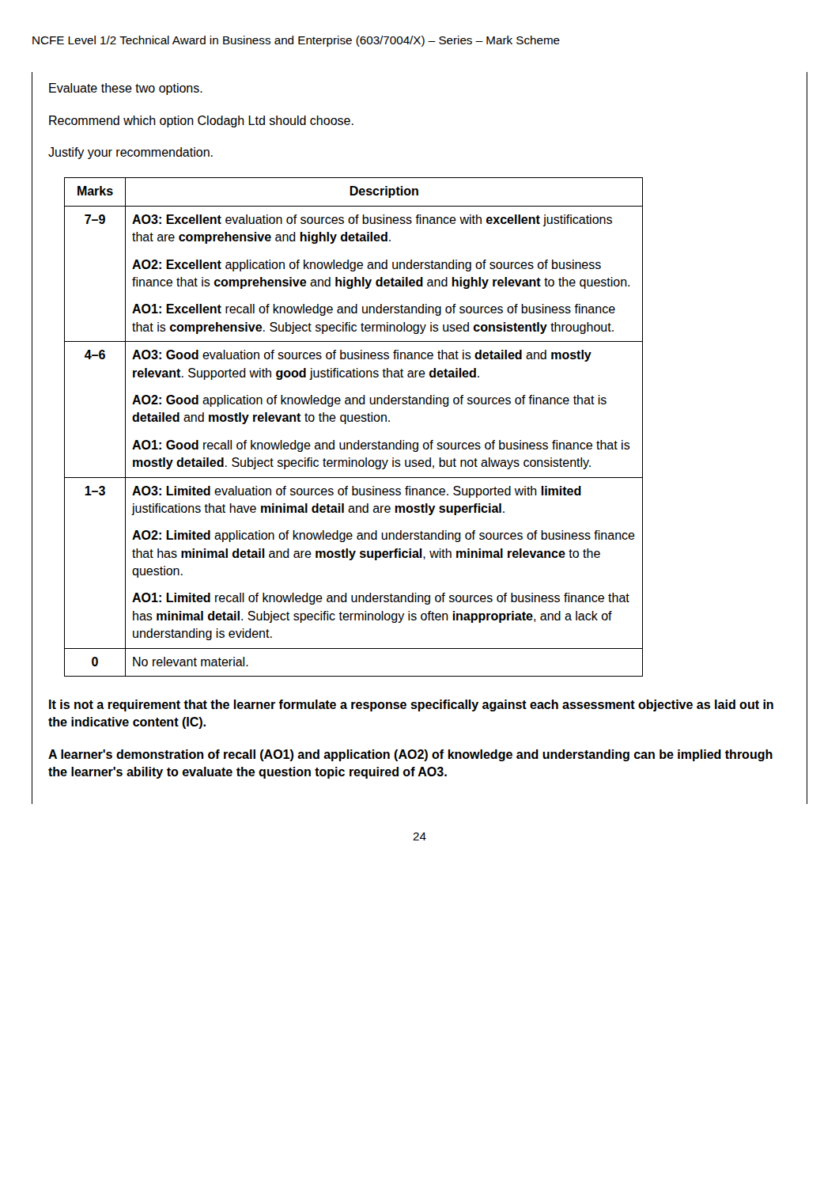NCFE Level 1/2 Technical Award in Business and Enterprise (603/7004/X) – Series – Mark Scheme
Evaluate these two options.
Recommend which option Clodagh Ltd should choose.
Justify your recommendation.
| Marks | Description |
| --- | --- |
| 7–9 | AO3: Excellent evaluation of sources of business finance with excellent justifications that are comprehensive and highly detailed . AO2: Excellent application of knowledge and understanding of sources of business finance that is comprehensive and highly detailed and highly relevant to the question. AO1: Excellent recall of knowledge and understanding of sources of business finance that is comprehensive . Subject specific terminology is used consistently throughout. |
| 4–6 | AO3: Good evaluation of sources of business finance that is detailed and mostly relevant . Supported with good justifications that are detailed . AO2: Good application of knowledge and understanding of sources of finance that is detailed and mostly relevant to the question. AO1: Good recall of knowledge and understanding of sources of business finance that is mostly detailed . Subject specific terminology is used, but not always consistently. |
| 1–3 | AO3: Limited evaluation of sources of business finance. Supported with limited justifications that have minimal detail and are mostly superficial . AO2: Limited application of knowledge and understanding of sources of business finance that has minimal detail and are mostly superficial , with minimal relevance to the question. AO1: Limited recall of knowledge and understanding of sources of business finance that has minimal detail . Subject specific terminology is often inappropriate , and a lack of understanding is evident. |
| 0 | No relevant material. |
It is not a requirement that the learner formulate a response specifically against each assessment objective as laid out in the indicative content (IC).
A learner's demonstration of recall (AO1) and application (AO2) of knowledge and understanding can be implied through the learner's ability to evaluate the question topic required of AO3.
24